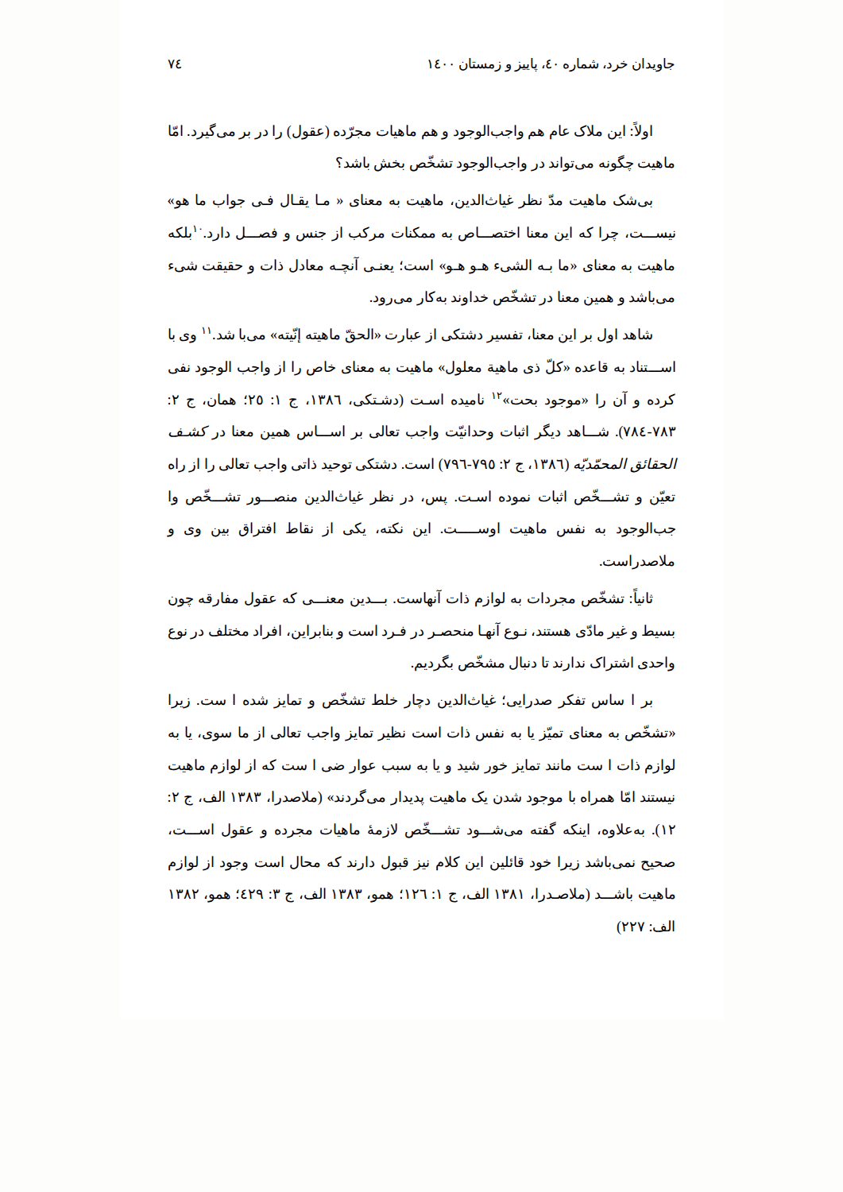٧٤ جاویدان خرد، شماره ٤٠، پاییز و زمستان ١٤٠٠
اولاً: این ملاک عام هم واجب‌الوجود و هم ماهیات مجرّده (عقول) را در بر می‌گیرد. امّا ماهیت چگونه می‌تواند در واجب‌الوجود تشخّص بخش باشد؟
بی‌شک ماهیت مدّ نظر غیاث‌الدین، ماهیت به معنای « مـا یقـال فـی جواب ما هو» نیســـت، چرا که این معنا اختصـــاص به ممکنات مرکب از جنس و فصـــل دارد.١٠بلکه ماهیت به معنای «ما بـه الشیء هـو هـو» است؛ یعنـی آنچـه معادل ذات و حقیقت شیء می‌باشد و همین معنا در تشخّص خداوند به‌کار می‌رود.
شاهد اول بر این معنا، تفسیر دشتکی از عبارت «الحقّ ماهیته إنّیته» می‌با شد.١١ وی با اســـتناد به قاعده «کلّ ذی ماهیة معلول» ماهیت به معنای خاص را از واجب الوجود نفی کرده و آن را «موجود بحت»١٢ نامیده اسـت (دشـتکی، ١٣٨٦، ج ١: ٢٥؛ همان، ج ٢: ٧٨٣-٧٨٤). شـــاهد دیگر اثبات وحدانیّت واجب تعالی بر اســـاس همین معنا در کشـف الحقائق المحمّدیّه (١٣٨٦، ج ٢: ٧٩٥-٧٩٦) است. دشتکی توحید ذاتی واجب تعالی را از راه تعیّن و تشـــخّص اثبات نموده اسـت. پس، در نظر غیاث‌الدین منصـــور تشـــخّص وا جب‌الوجود به نفس ماهیت اوســـــت. این نکته، یکی از نقاط افتراق بین وی و ملاصدراست.
ثانیاً: تشخّص مجردات به لوازم ذات آنهاست. بـــدین معنـــی که عقول مفارقه چون بسیط و غیر مادّی هستند، نـوع آنهـا منحصـر در فـرد است و بنابراین، افراد مختلف در نوع واحدی اشتراک ندارند تا دنبال مشخّص بگردیم.
بر ا ساس تفکر صدرایی؛ غیاث‌الدین دچار خلط تشخّص و تمایز شده ا ست. زیرا «تشخّص به معنای تمیّز یا به نفس ذات است نظیر تمایز واجب تعالی از ما سوی، یا به لوازم ذات ا ست مانند تمایز خور شید و یا به سبب عوار ضی ا ست که از لوازم ماهیت نیستند امّا همراه با موجود شدن یک ماهیت پدیدار می‌گردند» (ملاصدرا، ١٣٨٣ الف، ج ٢: ١٢). به‌علاوه، اینکه گفته می‌شـــود تشـــخّص لازمۀ ماهیات مجرده و عقول اســـت، صحیح نمی‌باشد زیرا خود قائلین این کلام نیز قبول دارند که محال است وجود از لوازم ماهیت باشـــد (ملاصـدرا، ١٣٨١ الف، ج ١: ١٢٦؛ همو، ١٣٨٣ الف، ج ٣: ٤٢٩؛ همو، ١٣٨٢ الف: ٢٢٧)